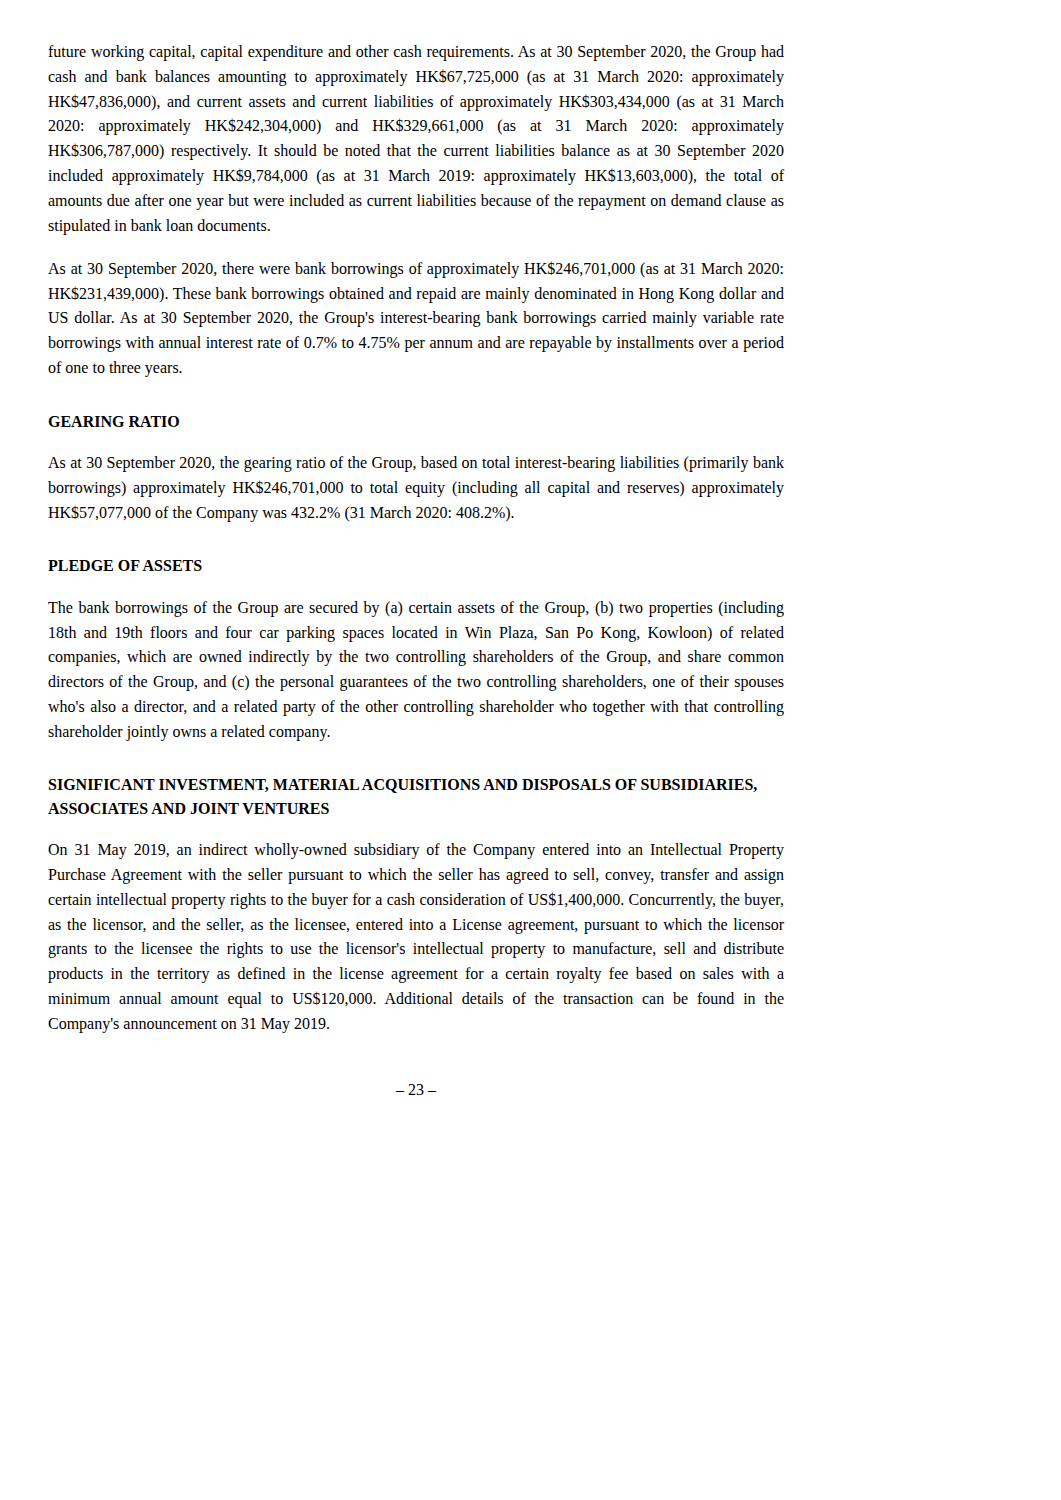future working capital, capital expenditure and other cash requirements. As at 30 September 2020, the Group had cash and bank balances amounting to approximately HK$67,725,000 (as at 31 March 2020: approximately HK$47,836,000), and current assets and current liabilities of approximately HK$303,434,000 (as at 31 March 2020: approximately HK$242,304,000) and HK$329,661,000 (as at 31 March 2020: approximately HK$306,787,000) respectively. It should be noted that the current liabilities balance as at 30 September 2020 included approximately HK$9,784,000 (as at 31 March 2019: approximately HK$13,603,000), the total of amounts due after one year but were included as current liabilities because of the repayment on demand clause as stipulated in bank loan documents.
As at 30 September 2020, there were bank borrowings of approximately HK$246,701,000 (as at 31 March 2020: HK$231,439,000). These bank borrowings obtained and repaid are mainly denominated in Hong Kong dollar and US dollar. As at 30 September 2020, the Group's interest-bearing bank borrowings carried mainly variable rate borrowings with annual interest rate of 0.7% to 4.75% per annum and are repayable by installments over a period of one to three years.
Gearing Ratio
As at 30 September 2020, the gearing ratio of the Group, based on total interest-bearing liabilities (primarily bank borrowings) approximately HK$246,701,000 to total equity (including all capital and reserves) approximately HK$57,077,000 of the Company was 432.2% (31 March 2020: 408.2%).
Pledge of Assets
The bank borrowings of the Group are secured by (a) certain assets of the Group, (b) two properties (including 18th and 19th floors and four car parking spaces located in Win Plaza, San Po Kong, Kowloon) of related companies, which are owned indirectly by the two controlling shareholders of the Group, and share common directors of the Group, and (c) the personal guarantees of the two controlling shareholders, one of their spouses who's also a director, and a related party of the other controlling shareholder who together with that controlling shareholder jointly owns a related company.
Significant Investment, Material Acquisitions and Disposals of Subsidiaries, Associates and Joint Ventures
On 31 May 2019, an indirect wholly-owned subsidiary of the Company entered into an Intellectual Property Purchase Agreement with the seller pursuant to which the seller has agreed to sell, convey, transfer and assign certain intellectual property rights to the buyer for a cash consideration of US$1,400,000. Concurrently, the buyer, as the licensor, and the seller, as the licensee, entered into a License agreement, pursuant to which the licensor grants to the licensee the rights to use the licensor's intellectual property to manufacture, sell and distribute products in the territory as defined in the license agreement for a certain royalty fee based on sales with a minimum annual amount equal to US$120,000. Additional details of the transaction can be found in the Company's announcement on 31 May 2019.
– 23 –